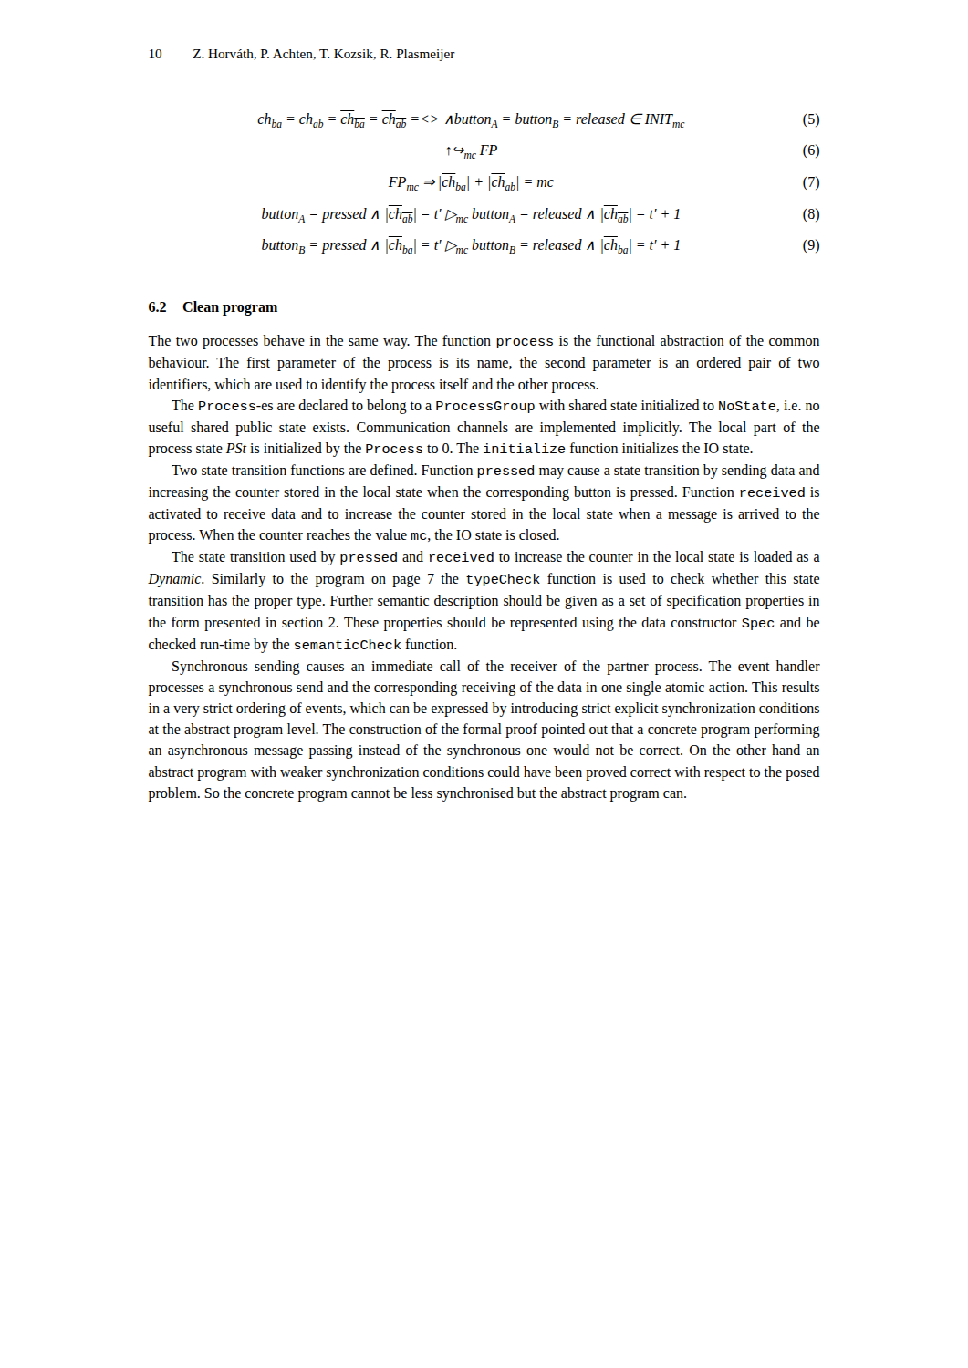10 Z. Horváth, P. Achten, T. Kozsik, R. Plasmeijer
chba = chab = chba = chab =<> ∧buttonA = buttonB = released ∈ INITmc
(5)
↑↪mc FP
(6)
FPmc ⇒ |chba| + |chab| = mc
(7)
buttonA = pressed ∧ |chab| = t′ ▷mc buttonA = released ∧ |chab| = t′ + 1
(8)
buttonB = pressed ∧ |chba| = t′ ▷mc buttonB = released ∧ |chba| = t′ + 1
(9)
6.2 Clean program
The two processes behave in the same way. The function process is the functional abstraction of the common behaviour. The first parameter of the process is its name, the second parameter is an ordered pair of two identifiers, which are used to identify the process itself and the other process.
The Process-es are declared to belong to a ProcessGroup with shared state initialized to NoState, i.e. no useful shared public state exists. Communication channels are implemented implicitly. The local part of the process state PSt is initialized by the Process to 0. The initialize function initializes the IO state.
Two state transition functions are defined. Function pressed may cause a state transition by sending data and increasing the counter stored in the local state when the corresponding button is pressed. Function received is activated to receive data and to increase the counter stored in the local state when a message is arrived to the process. When the counter reaches the value mc, the IO state is closed.
The state transition used by pressed and received to increase the counter in the local state is loaded as a Dynamic. Similarly to the program on page 7 the typeCheck function is used to check whether this state transition has the proper type. Further semantic description should be given as a set of specification properties in the form presented in section 2. These properties should be represented using the data constructor Spec and be checked run-time by the semanticCheck function.
Synchronous sending causes an immediate call of the receiver of the partner process. The event handler processes a synchronous send and the corresponding receiving of the data in one single atomic action. This results in a very strict ordering of events, which can be expressed by introducing strict explicit synchronization conditions at the abstract program level. The construction of the formal proof pointed out that a concrete program performing an asynchronous message passing instead of the synchronous one would not be correct. On the other hand an abstract program with weaker synchronization conditions could have been proved correct with respect to the posed problem. So the concrete program cannot be less synchronised but the abstract program can.